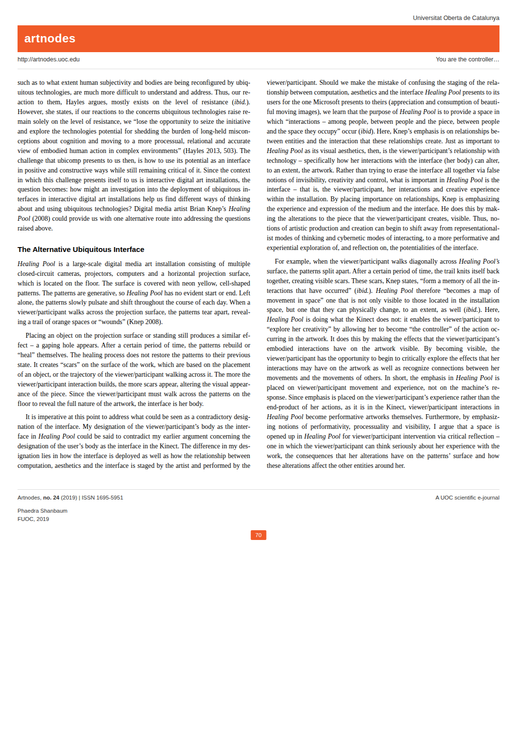Universitat Oberta de Catalunya
artnodes
http://artnodes.uoc.edu You are the controller…
such as to what extent human subjectivity and bodies are being reconfigured by ubiquitous technologies, are much more difficult to understand and address. Thus, our reaction to them, Hayles argues, mostly exists on the level of resistance (ibid.). However, she states, if our reactions to the concerns ubiquitous technologies raise remain solely on the level of resistance, we “lose the opportunity to seize the initiative and explore the technologies potential for shedding the burden of long-held misconceptions about cognition and moving to a more processual, relational and accurate view of embodied human action in complex environments” (Hayles 2013, 503). The challenge that ubicomp presents to us then, is how to use its potential as an interface in positive and constructive ways while still remaining critical of it. Since the context in which this challenge presents itself to us is interactive digital art installations, the question becomes: how might an investigation into the deployment of ubiquitous interfaces in interactive digital art installations help us find different ways of thinking about and using ubiquitous technologies? Digital media artist Brian Knep’s Healing Pool (2008) could provide us with one alternative route into addressing the questions raised above.
The Alternative Ubiquitous Interface
Healing Pool is a large-scale digital media art installation consisting of multiple closed-circuit cameras, projectors, computers and a horizontal projection surface, which is located on the floor. The surface is covered with neon yellow, cell-shaped patterns. The patterns are generative, so Healing Pool has no evident start or end. Left alone, the patterns slowly pulsate and shift throughout the course of each day. When a viewer/participant walks across the projection surface, the patterns tear apart, revealing a trail of orange spaces or “wounds” (Knep 2008).
Placing an object on the projection surface or standing still produces a similar effect – a gaping hole appears. After a certain period of time, the patterns rebuild or “heal” themselves. The healing process does not restore the patterns to their previous state. It creates “scars” on the surface of the work, which are based on the placement of an object, or the trajectory of the viewer/participant walking across it. The more the viewer/participant interaction builds, the more scars appear, altering the visual appearance of the piece. Since the viewer/participant must walk across the patterns on the floor to reveal the full nature of the artwork, the interface is her body.
It is imperative at this point to address what could be seen as a contradictory designation of the interface. My designation of the viewer/participant’s body as the interface in Healing Pool could be said to contradict my earlier argument concerning the designation of the user’s body as the interface in the Kinect. The difference in my designation lies in how the interface is deployed as well as how the relationship between computation, aesthetics and the interface is staged by the artist and performed by the viewer/participant. Should we make the mistake of confusing the staging of the relationship between computation, aesthetics and the interface Healing Pool presents to its users for the one Microsoft presents to theirs (appreciation and consumption of beautiful moving images), we learn that the purpose of Healing Pool is to provide a space in which “interactions – among people, between people and the piece, between people and the space they occupy” occur (ibid). Here, Knep’s emphasis is on relationships between entities and the interaction that these relationships create. Just as important to Healing Pool as its visual aesthetics, then, is the viewer/participant’s relationship with technology – specifically how her interactions with the interface (her body) can alter, to an extent, the artwork. Rather than trying to erase the interface all together via false notions of invisibility, creativity and control, what is important in Healing Pool is the interface – that is, the viewer/participant, her interactions and creative experience within the installation. By placing importance on relationships, Knep is emphasizing the experience and expression of the medium and the interface. He does this by making the alterations to the piece that the viewer/participant creates, visible. Thus, notions of artistic production and creation can begin to shift away from representationalist modes of thinking and cybernetic modes of interacting, to a more performative and experiential exploration of, and reflection on, the potentialities of the interface.
For example, when the viewer/participant walks diagonally across Healing Pool’s surface, the patterns split apart. After a certain period of time, the trail knits itself back together, creating visible scars. These scars, Knep states, “form a memory of all the interactions that have occurred” (ibid.). Healing Pool therefore “becomes a map of movement in space” one that is not only visible to those located in the installation space, but one that they can physically change, to an extent, as well (ibid.). Here, Healing Pool is doing what the Kinect does not: it enables the viewer/participant to “explore her creativity” by allowing her to become “the controller” of the action occurring in the artwork. It does this by making the effects that the viewer/participant’s embodied interactions have on the artwork visible. By becoming visible, the viewer/participant has the opportunity to begin to critically explore the effects that her interactions may have on the artwork as well as recognize connections between her movements and the movements of others. In short, the emphasis in Healing Pool is placed on viewer/participant movement and experience, not on the machine’s response. Since emphasis is placed on the viewer/participant’s experience rather than the end-product of her actions, as it is in the Kinect, viewer/participant interactions in Healing Pool become performative artworks themselves. Furthermore, by emphasizing notions of performativity, processuality and visibility, I argue that a space is opened up in Healing Pool for viewer/participant intervention via critical reflection – one in which the viewer/participant can think seriously about her experience with the work, the consequences that her alterations have on the patterns’ surface and how these alterations affect the other entities around her.
Artnodes, no. 24 (2019) | ISSN 1695-5951
Phaedra Shanbaum
FUOC, 2019
A UOC scientific e-journal
70